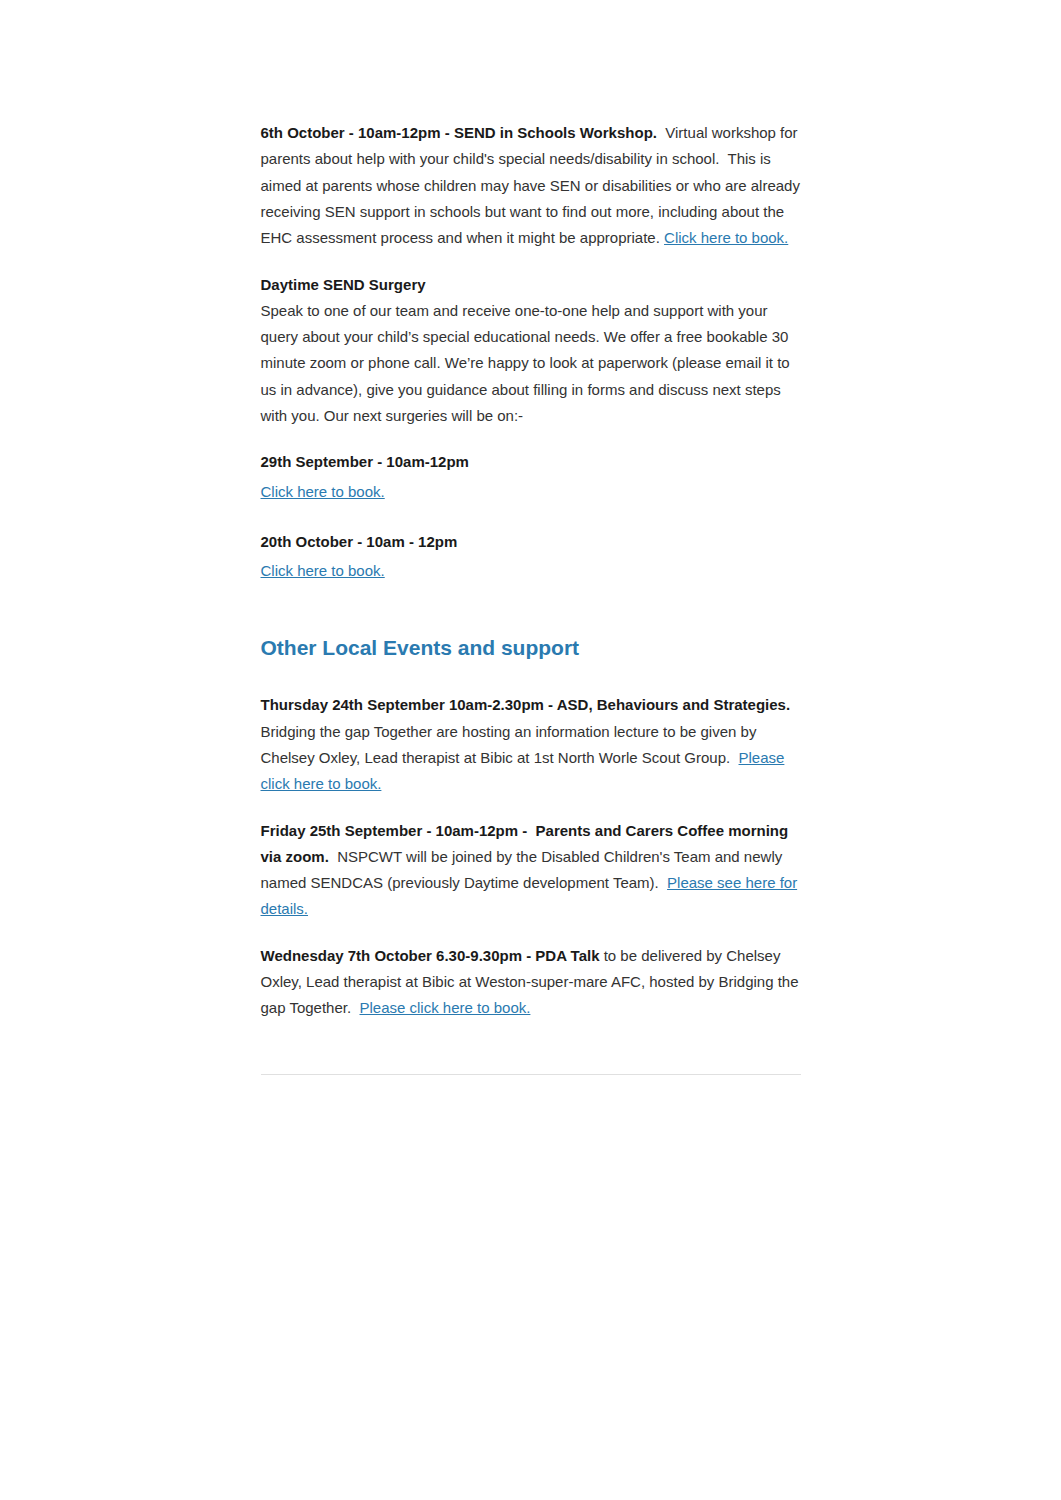6th October - 10am-12pm - SEND in Schools Workshop. Virtual workshop for parents about help with your child's special needs/disability in school. This is aimed at parents whose children may have SEN or disabilities or who are already receiving SEN support in schools but want to find out more, including about the EHC assessment process and when it might be appropriate. Click here to book.
Daytime SEND Surgery
Speak to one of our team and receive one-to-one help and support with your query about your child’s special educational needs. We offer a free bookable 30 minute zoom or phone call. We’re happy to look at paperwork (please email it to us in advance), give you guidance about filling in forms and discuss next steps with you. Our next surgeries will be on:-
29th September - 10am-12pm
Click here to book.
20th October - 10am - 12pm
Click here to book.
Other Local Events and support
Thursday 24th September 10am-2.30pm - ASD, Behaviours and Strategies. Bridging the gap Together are hosting an information lecture to be given by Chelsey Oxley, Lead therapist at Bibic at 1st North Worle Scout Group. Please click here to book.
Friday 25th September - 10am-12pm - Parents and Carers Coffee morning via zoom. NSPCWT will be joined by the Disabled Children's Team and newly named SENDCAS (previously Daytime development Team). Please see here for details.
Wednesday 7th October 6.30-9.30pm - PDA Talk to be delivered by Chelsey Oxley, Lead therapist at Bibic at Weston-super-mare AFC, hosted by Bridging the gap Together. Please click here to book.